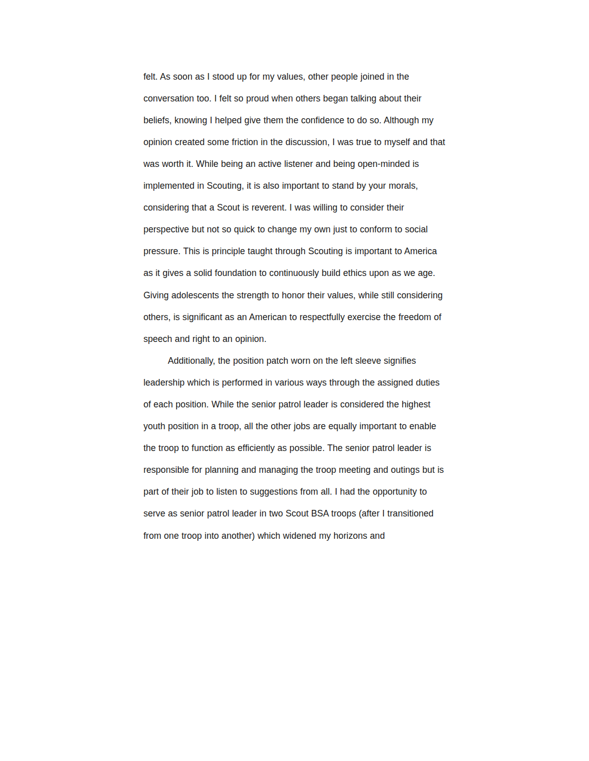felt. As soon as I stood up for my values, other people joined in the conversation too. I felt so proud when others began talking about their beliefs, knowing I helped give them the confidence to do so. Although my opinion created some friction in the discussion, I was true to myself and that was worth it. While being an active listener and being open-minded is implemented in Scouting, it is also important to stand by your morals, considering that a Scout is reverent. I was willing to consider their perspective but not so quick to change my own just to conform to social pressure. This is principle taught through Scouting is important to America as it gives a solid foundation to continuously build ethics upon as we age. Giving adolescents the strength to honor their values, while still considering others, is significant as an American to respectfully exercise the freedom of speech and right to an opinion.
Additionally, the position patch worn on the left sleeve signifies leadership which is performed in various ways through the assigned duties of each position. While the senior patrol leader is considered the highest youth position in a troop, all the other jobs are equally important to enable the troop to function as efficiently as possible. The senior patrol leader is responsible for planning and managing the troop meeting and outings but is part of their job to listen to suggestions from all. I had the opportunity to serve as senior patrol leader in two Scout BSA troops (after I transitioned from one troop into another) which widened my horizons and